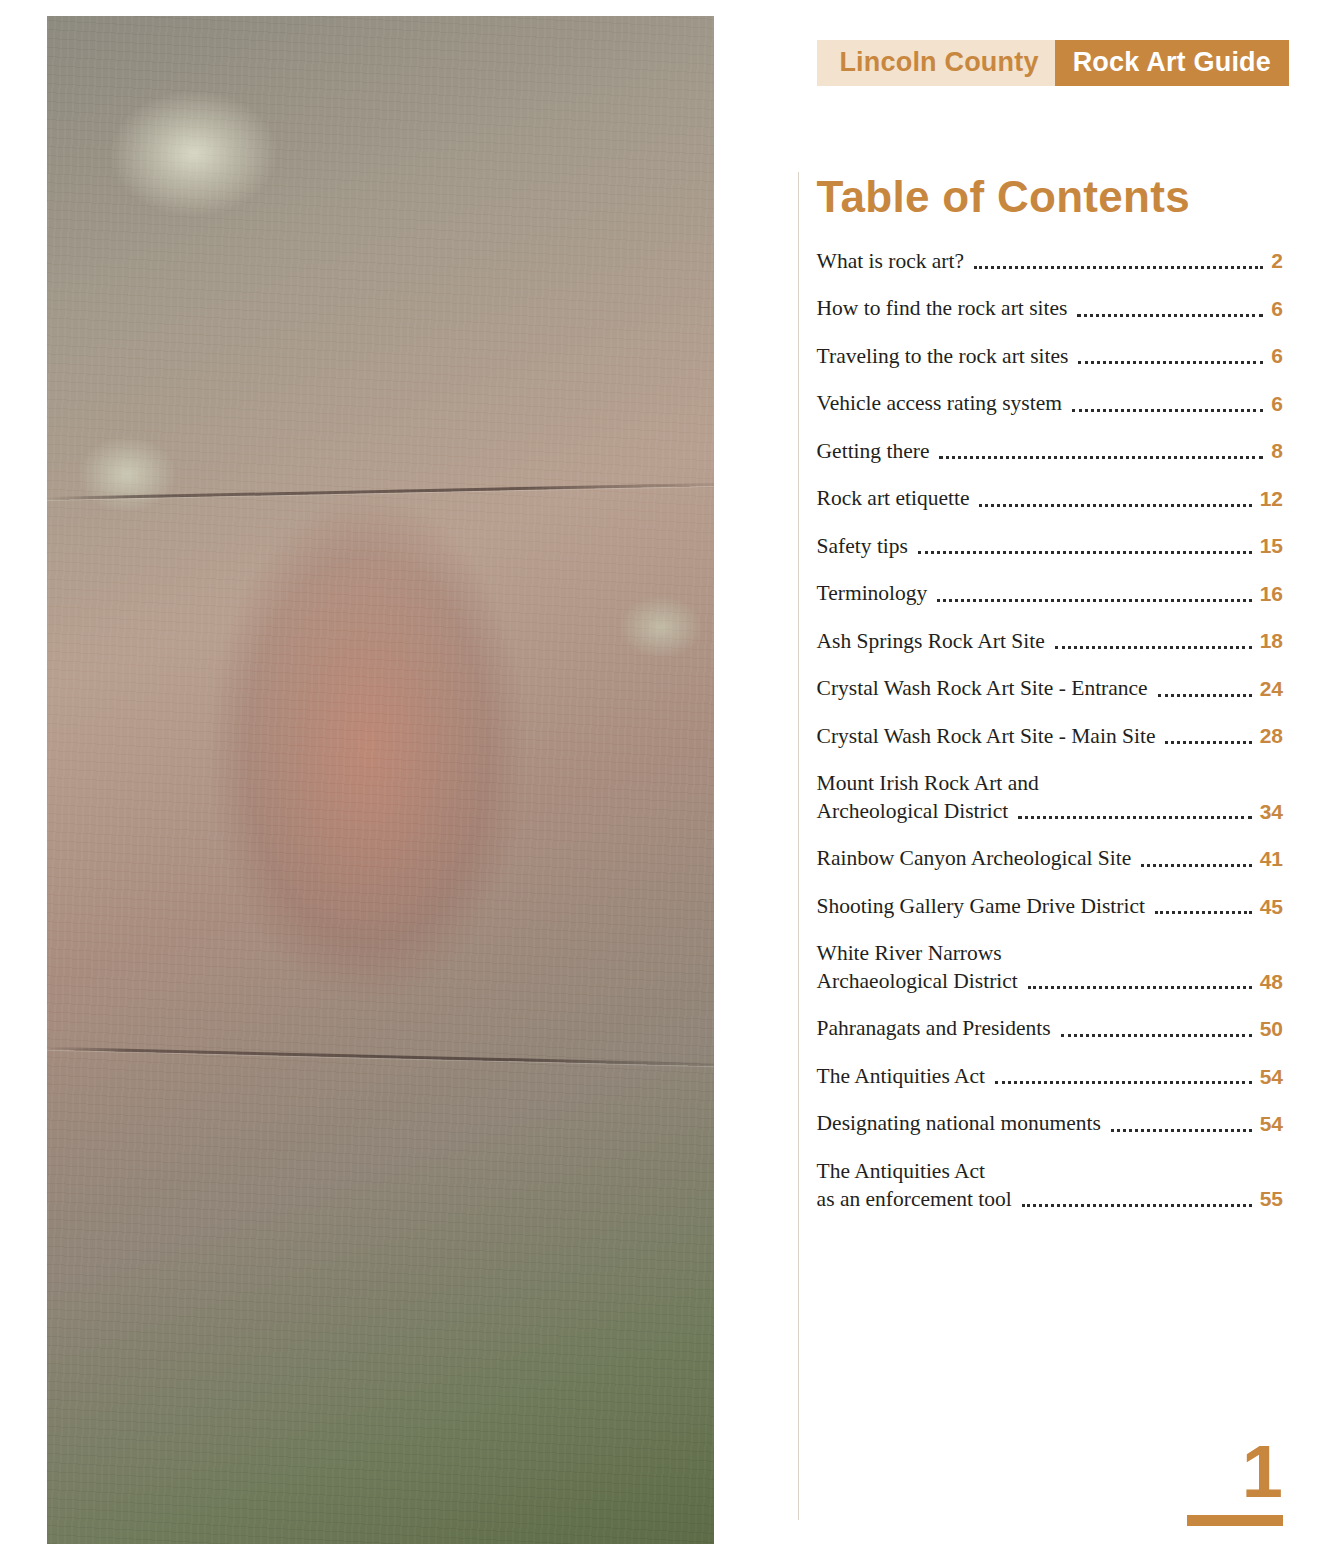Lincoln County
Rock Art Guide
Table of Contents
What is rock art? 2
How to find the rock art sites 6
Traveling to the rock art sites 6
Vehicle access rating system 6
Getting there 8
Rock art etiquette 12
Safety tips 15
Terminology 16
Ash Springs Rock Art Site 18
Crystal Wash Rock Art Site - Entrance 24
Crystal Wash Rock Art Site - Main Site 28
Mount Irish Rock Art and Archeological District 34
Rainbow Canyon Archeological Site 41
Shooting Gallery Game Drive District 45
White River Narrows Archaeological District 48
Pahranagats and Presidents 50
The Antiquities Act 54
Designating national monuments 54
The Antiquities Act as an enforcement tool 55
1